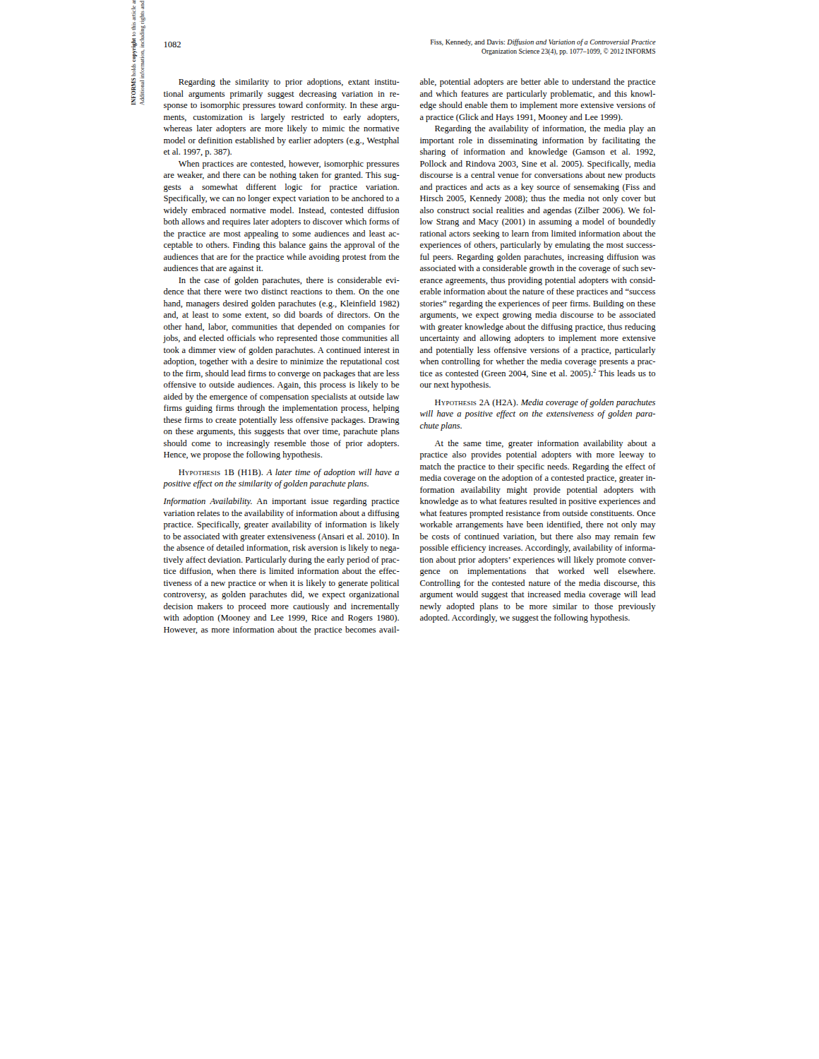INFORMS holds copyright to this article and distributed this copy as a courtesy to the author(s).
Additional information, including rights and permission policies, is available at http://journals.informs.org/.
1082
Fiss, Kennedy, and Davis: Diffusion and Variation of a Controversial Practice
Organization Science 23(4), pp. 1077–1099, © 2012 INFORMS
Regarding the similarity to prior adoptions, extant institutional arguments primarily suggest decreasing variation in response to isomorphic pressures toward conformity. In these arguments, customization is largely restricted to early adopters, whereas later adopters are more likely to mimic the normative model or definition established by earlier adopters (e.g., Westphal et al. 1997, p. 387).
When practices are contested, however, isomorphic pressures are weaker, and there can be nothing taken for granted. This suggests a somewhat different logic for practice variation. Specifically, we can no longer expect variation to be anchored to a widely embraced normative model. Instead, contested diffusion both allows and requires later adopters to discover which forms of the practice are most appealing to some audiences and least acceptable to others. Finding this balance gains the approval of the audiences that are for the practice while avoiding protest from the audiences that are against it.
In the case of golden parachutes, there is considerable evidence that there were two distinct reactions to them. On the one hand, managers desired golden parachutes (e.g., Kleinfield 1982) and, at least to some extent, so did boards of directors. On the other hand, labor, communities that depended on companies for jobs, and elected officials who represented those communities all took a dimmer view of golden parachutes. A continued interest in adoption, together with a desire to minimize the reputational cost to the firm, should lead firms to converge on packages that are less offensive to outside audiences. Again, this process is likely to be aided by the emergence of compensation specialists at outside law firms guiding firms through the implementation process, helping these firms to create potentially less offensive packages. Drawing on these arguments, this suggests that over time, parachute plans should come to increasingly resemble those of prior adopters. Hence, we propose the following hypothesis.
Hypothesis 1B (H1B). A later time of adoption will have a positive effect on the similarity of golden parachute plans.
Information Availability. An important issue regarding practice variation relates to the availability of information about a diffusing practice. Specifically, greater availability of information is likely to be associated with greater extensiveness (Ansari et al. 2010). In the absence of detailed information, risk aversion is likely to negatively affect deviation. Particularly during the early period of practice diffusion, when there is limited information about the effectiveness of a new practice or when it is likely to generate political controversy, as golden parachutes did, we expect organizational decision makers to proceed more cautiously and incrementally with adoption (Mooney and Lee 1999, Rice and Rogers 1980). However, as more information about the practice becomes available, potential adopters are better able to understand the practice and which features are particularly problematic, and this knowledge should enable them to implement more extensive versions of a practice (Glick and Hays 1991, Mooney and Lee 1999).
Regarding the availability of information, the media play an important role in disseminating information by facilitating the sharing of information and knowledge (Gamson et al. 1992, Pollock and Rindova 2003, Sine et al. 2005). Specifically, media discourse is a central venue for conversations about new products and practices and acts as a key source of sensemaking (Fiss and Hirsch 2005, Kennedy 2008); thus the media not only cover but also construct social realities and agendas (Zilber 2006). We follow Strang and Macy (2001) in assuming a model of boundedly rational actors seeking to learn from limited information about the experiences of others, particularly by emulating the most successful peers. Regarding golden parachutes, increasing diffusion was associated with a considerable growth in the coverage of such severance agreements, thus providing potential adopters with considerable information about the nature of these practices and “success stories” regarding the experiences of peer firms. Building on these arguments, we expect growing media discourse to be associated with greater knowledge about the diffusing practice, thus reducing uncertainty and allowing adopters to implement more extensive and potentially less offensive versions of a practice, particularly when controlling for whether the media coverage presents a practice as contested (Green 2004, Sine et al. 2005).2 This leads us to our next hypothesis.
Hypothesis 2A (H2A). Media coverage of golden parachutes will have a positive effect on the extensiveness of golden parachute plans.
At the same time, greater information availability about a practice also provides potential adopters with more leeway to match the practice to their specific needs. Regarding the effect of media coverage on the adoption of a contested practice, greater information availability might provide potential adopters with knowledge as to what features resulted in positive experiences and what features prompted resistance from outside constituents. Once workable arrangements have been identified, there not only may be costs of continued variation, but there also may remain few possible efficiency increases. Accordingly, availability of information about prior adopters’ experiences will likely promote convergence on implementations that worked well elsewhere. Controlling for the contested nature of the media discourse, this argument would suggest that increased media coverage will lead newly adopted plans to be more similar to those previously adopted. Accordingly, we suggest the following hypothesis.